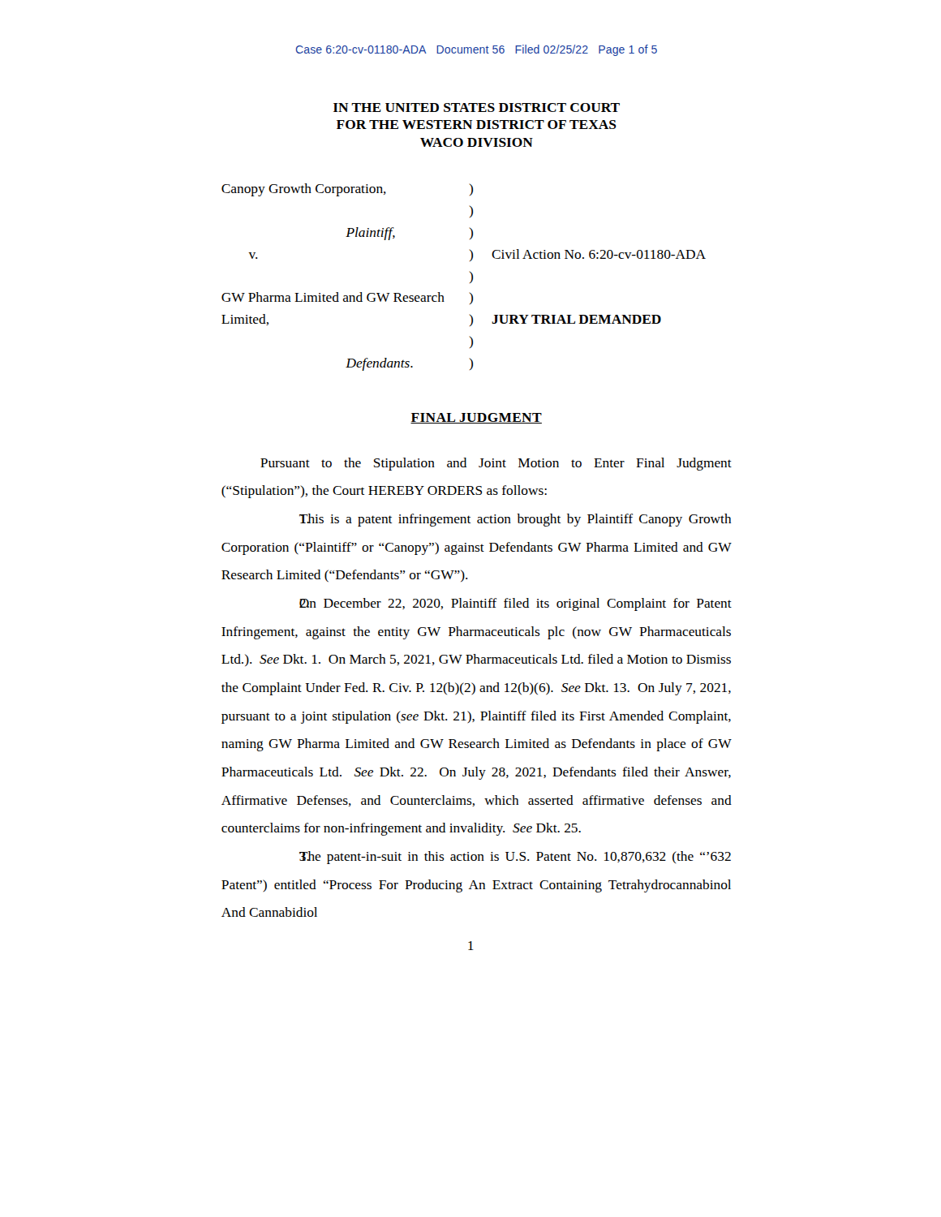Case 6:20-cv-01180-ADA Document 56 Filed 02/25/22 Page 1 of 5
IN THE UNITED STATES DISTRICT COURT
FOR THE WESTERN DISTRICT OF TEXAS
WACO DIVISION
| Canopy Growth Corporation, | ) | |
| | ) | |
| Plaintiff , | ) | |
| v. | ) | Civil Action No. 6:20-cv-01180-ADA |
| | ) | |
| GW Pharma Limited and GW Research | ) | |
| Limited, | ) | JURY TRIAL DEMANDED |
| | ) | |
| Defendants . | ) | |
FINAL JUDGMENT
Pursuant to the Stipulation and Joint Motion to Enter Final Judgment (“Stipulation”), the Court HEREBY ORDERS as follows:
1. This is a patent infringement action brought by Plaintiff Canopy Growth Corporation (“Plaintiff” or “Canopy”) against Defendants GW Pharma Limited and GW Research Limited (“Defendants” or “GW”).
2. On December 22, 2020, Plaintiff filed its original Complaint for Patent Infringement, against the entity GW Pharmaceuticals plc (now GW Pharmaceuticals Ltd.). See Dkt. 1. On March 5, 2021, GW Pharmaceuticals Ltd. filed a Motion to Dismiss the Complaint Under Fed. R. Civ. P. 12(b)(2) and 12(b)(6). See Dkt. 13. On July 7, 2021, pursuant to a joint stipulation (see Dkt. 21), Plaintiff filed its First Amended Complaint, naming GW Pharma Limited and GW Research Limited as Defendants in place of GW Pharmaceuticals Ltd. See Dkt. 22. On July 28, 2021, Defendants filed their Answer, Affirmative Defenses, and Counterclaims, which asserted affirmative defenses and counterclaims for non-infringement and invalidity. See Dkt. 25.
3. The patent-in-suit in this action is U.S. Patent No. 10,870,632 (the “’632 Patent”) entitled “Process For Producing An Extract Containing Tetrahydrocannabinol And Cannabidiol
1